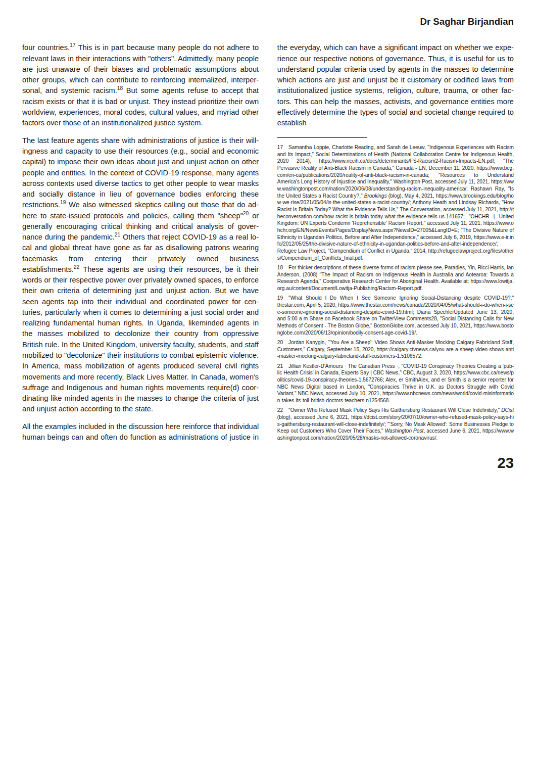Dr Saghar Birjandian
four countries.17 This is in part because many people do not adhere to relevant laws in their interactions with "others". Admittedly, many people are just unaware of their biases and problematic assumptions about other groups, which can contribute to reinforcing internalized, interpersonal, and systemic racism.18 But some agents refuse to accept that racism exists or that it is bad or unjust. They instead prioritize their own worldview, experiences, moral codes, cultural values, and myriad other factors over those of an institutionalized justice system.
The last feature agents share with administrations of justice is their willingness and capacity to use their resources (e.g., social and economic capital) to impose their own ideas about just and unjust action on other people and entities. In the context of COVID-19 response, many agents across contexts used diverse tactics to get other people to wear masks and socially distance in lieu of governance bodies enforcing these restrictions.19 We also witnessed skeptics calling out those that do adhere to state-issued protocols and policies, calling them "sheep"20 or generally encouraging critical thinking and critical analysis of governance during the pandemic.21 Others that reject COVID-19 as a real local and global threat have gone as far as disallowing patrons wearing facemasks from entering their privately owned business establishments.22 These agents are using their resources, be it their words or their respective power over privately owned spaces, to enforce their own criteria of determining just and unjust action. But we have seen agents tap into their individual and coordinated power for centuries, particularly when it comes to determining a just social order and realizing fundamental human rights. In Uganda, likeminded agents in the masses mobilized to decolonize their country from oppressive British rule. In the United Kingdom, university faculty, students, and staff mobilized to "decolonize" their institutions to combat epistemic violence. In America, mass mobilization of agents produced several civil rights movements and more recently, Black Lives Matter. In Canada, women's suffrage and Indigenous and human rights movements require(d) coordinating like minded agents in the masses to change the criteria of just and unjust action according to the state.
All the examples included in the discussion here reinforce that individual human beings can and often do function as administrations of justice in the everyday, which can have a significant impact on whether we experience our respective notions of governance. Thus, it is useful for us to understand popular criteria used by agents in the masses to determine which actions are just and unjust be it customary or codified laws from institutionalized justice systems, religion, culture, trauma, or other factors. This can help the masses, activists, and governance entities more effectively determine the types of social and societal change required to establish
17 Samantha Loppie, Charlotte Reading, and Sarah de Leeuw, "Indigenous Experiences with Racism and Its Impact," Social Determinations of Health (National Collaboration Centre for Indigenous Health, 2020 2014), https://www.nccih.ca/docs/determinants/FS-Racism2-Racism-Impacts-EN.pdf; "The Pervasive Reality of Anti-Black Racism in Canada," Canada - EN, December 11, 2020, https://www.bcg.com/en-ca/publications/2020/reality-of-anti-black-racism-in-canada; "Resources to Understand America's Long History of Injustice and Inequality," Washington Post, accessed July 11, 2021, https://www.washingtonpost.com/nation/2020/06/08/understanding-racism-inequality-america/; Rashawn Ray, "Is the United States a Racist Country?," Brookings (blog), May 4, 2021, https://www.brookings.edu/blog/how-we-rise/2021/05/04/is-the-united-states-a-racist-country/; Anthony Heath and Lindsay Richards, "How Racist Is Britain Today? What the Evidence Tells Us," The Conversation, accessed July 11, 2021, http://theconversation.com/how-racist-is-britain-today-what-the-evidence-tells-us-141657; "OHCHR | United Kingdom: UN Experts Condemn 'Reprehensible' Racism Report," accessed July 11, 2021, https://www.ohchr.org/EN/NewsEvents/Pages/DisplayNews.aspx?NewsID=27005&LangID=E; "The Divisive Nature of Ethnicity in Ugandan Politics, Before and After Independence," accessed July 6, 2019, https://www.e-ir.info/2012/05/25/the-divisive-nature-of-ethnicity-in-ugandan-politics-before-and-after-independence/; Refugee Law Project, "Compendium of Conflict in Uganda," 2014, http://refugeelawproject.org/files/others/Compendium_of_Conflicts_final.pdf.
18 For thicker descriptions of these diverse forms of racism please see, Paradies, Yin, Ricci Harris, Ian Anderson, (2008) "The Impact of Racism on Indigenous Health in Australia and Aotearoa: Towards a Research Agenda," Cooperative Research Center for Aboriginal Health. Available at: https://www.lowitja.org.au/content/Document/Lowitja-Publishing/Racism-Report.pdf.
19"What Should I Do When I See Someone Ignoring Social-Distancing despite COVID-19?," thestar.com, April 5, 2020, https://www.thestar.com/news/canada/2020/04/05/what-should-i-do-when-i-see-someone-ignoring-social-distancing-despite-covid-19.html; Diana SpechlerUpdated June 13, 2020, and 5:00 a m Share on Facebook Share on TwitterView Comments28, "Social Distancing Calls for New Methods of Consent - The Boston Globe," BostonGlobe.com, accessed July 10, 2021, https://www.bostonglobe.com/2020/06/13/opinion/bodily-consent-age-covid-19/.
20 Jordan Kanygin, "'You Are a Sheep': Video Shows Anti-Masker Mocking Calgary Fabricland Staff, Customers," Calgary, September 15, 2020, https://calgary.ctvnews.ca/you-are-a-sheep-video-shows-anti-masker-mocking-calgary-fabricland-staff-customers-1.5106572.
21 Jillian Kestler-D'Amours · The Canadian Press ·, "COVID-19 Conspiracy Theories Creating a 'public Health Crisis' in Canada, Experts Say | CBC News," CBC, August 3, 2020, https://www.cbc.ca/news/politics/covid-19-conspiracy-theories-1.5672766; Alex, er SmithAlex, and er Smith is a senior reporter for NBC News Digital based in London, "Conspiracies Thrive in U.K. as Doctors Struggle with Covid Variant," NBC News, accessed July 10, 2021, https://www.nbcnews.com/news/world/covid-misinformation-takes-its-toll-british-doctors-teachers-n1254568.
22"Owner Who Refused Mask Policy Says His Gaithersburg Restaurant Will Close Indefinitely," DCist (blog), accessed June 6, 2021, https://dcist.com/story/20/07/10/owner-who-refused-mask-policy-says-his-gaithersburg-restaurant-will-close-indefinitely/; "'Sorry, No Mask Allowed': Some Businesses Pledge to Keep out Customers Who Cover Their Faces," Washington Post, accessed June 6, 2021, https://www.washingtonpost.com/nation/2020/05/28/masks-not-allowed-coronavirus/.
23